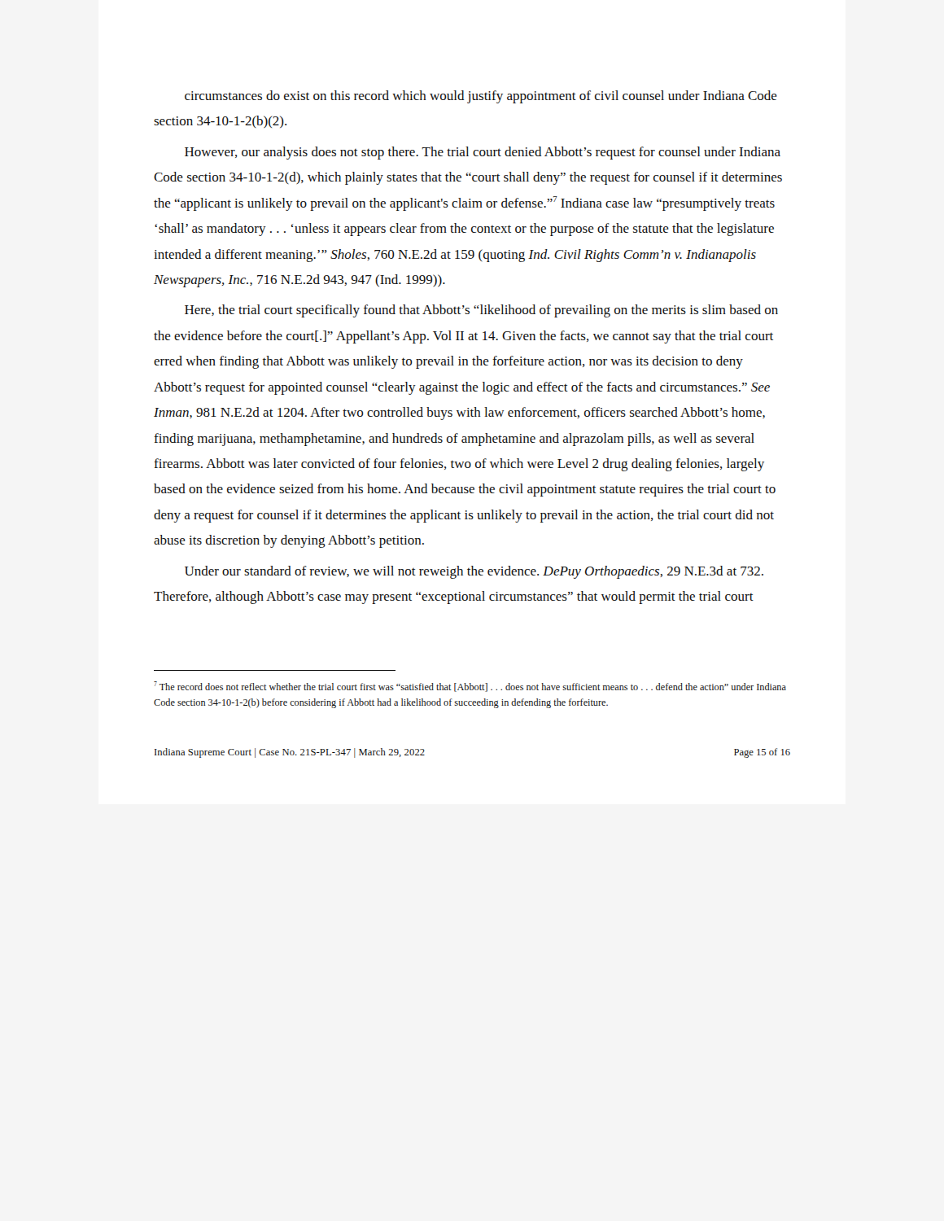circumstances do exist on this record which would justify appointment of civil counsel under Indiana Code section 34-10-1-2(b)(2).
However, our analysis does not stop there. The trial court denied Abbott’s request for counsel under Indiana Code section 34-10-1-2(d), which plainly states that the “court shall deny” the request for counsel if it determines the “applicant is unlikely to prevail on the applicant's claim or defense.”7 Indiana case law “presumptively treats ‘shall’ as mandatory . . . ‘unless it appears clear from the context or the purpose of the statute that the legislature intended a different meaning.’” Sholes, 760 N.E.2d at 159 (quoting Ind. Civil Rights Comm’n v. Indianapolis Newspapers, Inc., 716 N.E.2d 943, 947 (Ind. 1999)).
Here, the trial court specifically found that Abbott’s “likelihood of prevailing on the merits is slim based on the evidence before the court[.]” Appellant’s App. Vol II at 14. Given the facts, we cannot say that the trial court erred when finding that Abbott was unlikely to prevail in the forfeiture action, nor was its decision to deny Abbott’s request for appointed counsel “clearly against the logic and effect of the facts and circumstances.” See Inman, 981 N.E.2d at 1204. After two controlled buys with law enforcement, officers searched Abbott’s home, finding marijuana, methamphetamine, and hundreds of amphetamine and alprazolam pills, as well as several firearms. Abbott was later convicted of four felonies, two of which were Level 2 drug dealing felonies, largely based on the evidence seized from his home. And because the civil appointment statute requires the trial court to deny a request for counsel if it determines the applicant is unlikely to prevail in the action, the trial court did not abuse its discretion by denying Abbott’s petition.
Under our standard of review, we will not reweigh the evidence. DePuy Orthopaedics, 29 N.E.3d at 732. Therefore, although Abbott’s case may present “exceptional circumstances” that would permit the trial court
7 The record does not reflect whether the trial court first was “satisfied that [Abbott] . . . does not have sufficient means to . . . defend the action” under Indiana Code section 34-10-1-2(b) before considering if Abbott had a likelihood of succeeding in defending the forfeiture.
Indiana Supreme Court | Case No. 21S-PL-347 | March 29, 2022 Page 15 of 16